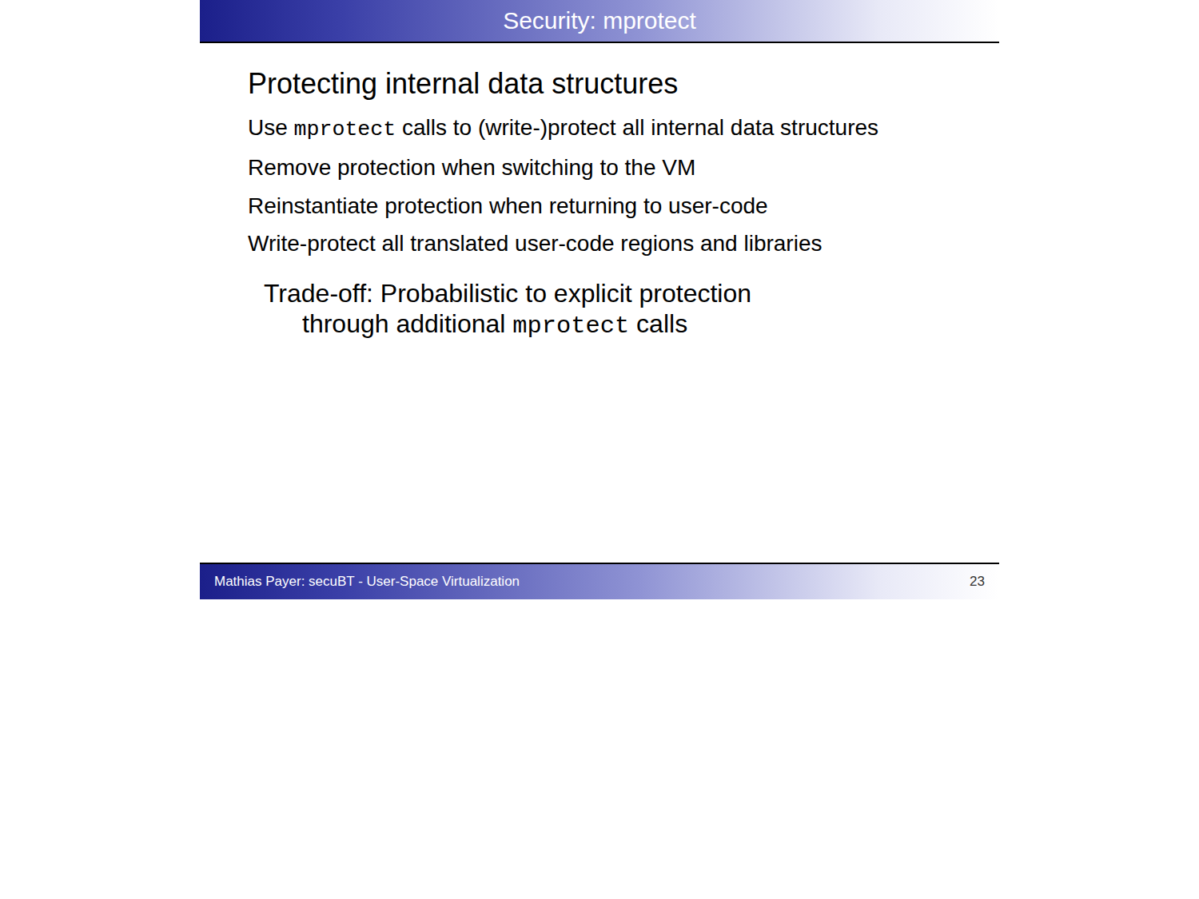Security: mprotect
Protecting internal data structures
Use mprotect calls to (write-)protect all internal data structures
Remove protection when switching to the VM
Reinstantiate protection when returning to user-code
Write-protect all translated user-code regions and libraries
Trade-off: Probabilistic to explicit protection through additional mprotect calls
Mathias Payer: secuBT - User-Space Virtualization 23